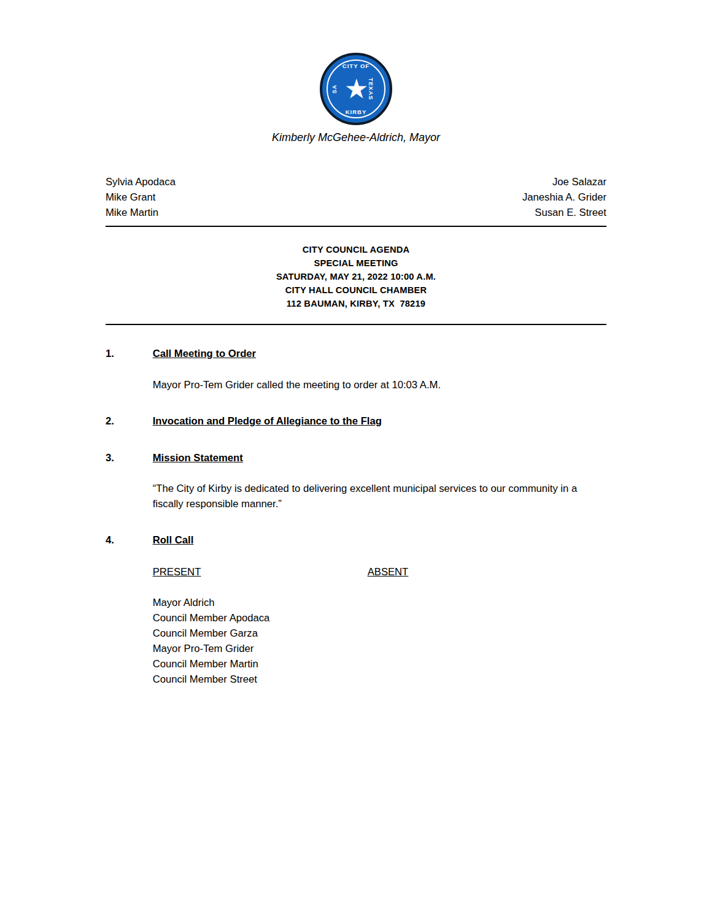CITY OF TEXAS KIRBY SA ★
Kimberly McGehee-Aldrich, Mayor
| Sylvia Apodaca | Joe Salazar |
| Mike Grant | Janeshia A. Grider |
| Mike Martin | Susan E. Street |
CITY COUNCIL AGENDA
SPECIAL MEETING
SATURDAY, MAY 21, 2022 10:00 A.M.
CITY HALL COUNCIL CHAMBER
112 BAUMAN, KIRBY, TX 78219
1.
Call Meeting to Order
Mayor Pro-Tem Grider called the meeting to order at 10:03 A.M.
2.
Invocation and Pledge of Allegiance to the Flag
3.
Mission Statement
“The City of Kirby is dedicated to delivering excellent municipal services to our community in a fiscally responsible manner.”
4.
Roll Call
| PRESENT | ABSENT |
| Mayor Aldrich | |
| Council Member Apodaca | |
| Council Member Garza | |
| Mayor Pro-Tem Grider | |
| Council Member Martin | |
| Council Member Street | |